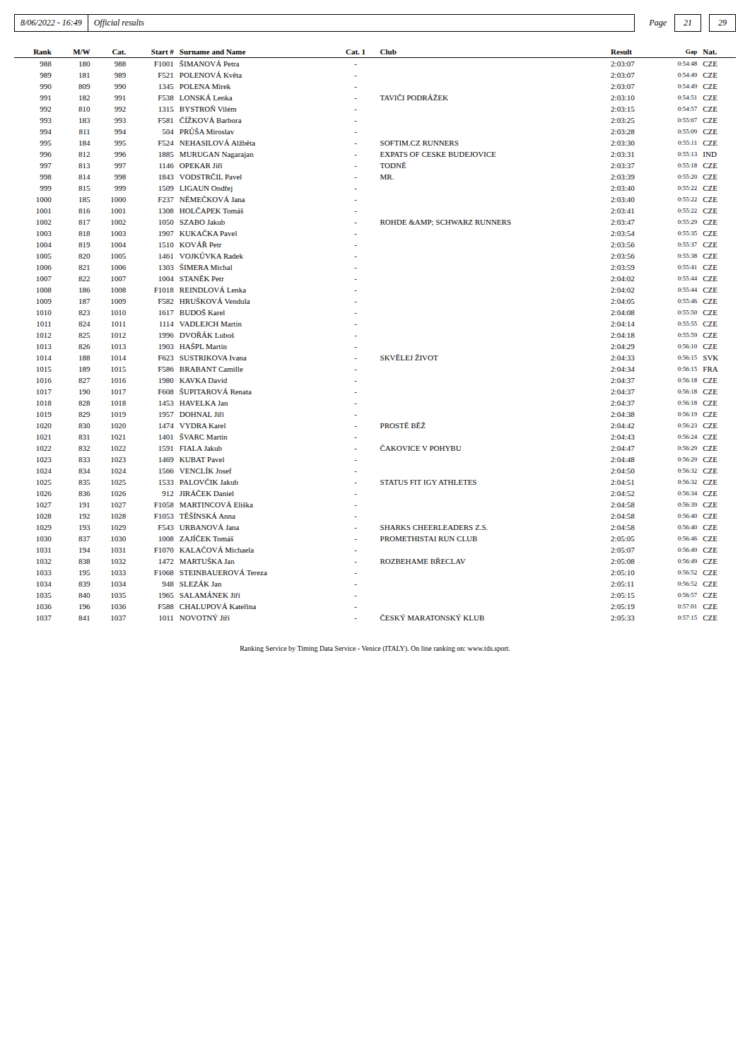8/06/2022 - 16:49
Official results
Page 21 29
| Rank | M/W | Cat. | Start # | Surname and Name | Cat. 1 | Club | Result | Gap | Nat. |
| --- | --- | --- | --- | --- | --- | --- | --- | --- | --- |
| 988 | 180 | 988 | F1001 | ŠIMANOVÁ Petra | - | | 2:03:07 | 0:54:48 | CZE |
| 989 | 181 | 989 | F521 | POLENOVÁ Květa | - | | 2:03:07 | 0:54:49 | CZE |
| 990 | 809 | 990 | 1345 | POLENA Mirek | - | | 2:03:07 | 0:54:49 | CZE |
| 991 | 182 | 991 | F538 | LONSKÁ Lenka | - | TAVIČI PODRÁŽEK | 2:03:10 | 0:54:51 | CZE |
| 992 | 810 | 992 | 1315 | BYSTROŇ Vilém | - | | 2:03:15 | 0:54:57 | CZE |
| 993 | 183 | 993 | F581 | ČÍŽKOVÁ Barbora | - | | 2:03:25 | 0:55:07 | CZE |
| 994 | 811 | 994 | 504 | PRŮŠA Miroslav | - | | 2:03:28 | 0:55:09 | CZE |
| 995 | 184 | 995 | F524 | NEHASILOVÁ Alžběta | - | SOFTIM.CZ RUNNERS | 2:03:30 | 0:55:11 | CZE |
| 996 | 812 | 996 | 1885 | MURUGAN Nagarajan | - | EXPATS OF CESKE BUDEJOVICE | 2:03:31 | 0:55:13 | IND |
| 997 | 813 | 997 | 1146 | OPEKAR Jiří | - | TODNĚ | 2:03:37 | 0:55:18 | CZE |
| 998 | 814 | 998 | 1843 | VODSTRČIL Pavel | - | MR. | 2:03:39 | 0:55:20 | CZE |
| 999 | 815 | 999 | 1509 | LIGAUN Ondřej | - | | 2:03:40 | 0:55:22 | CZE |
| 1000 | 185 | 1000 | F237 | NĚMEČKOVÁ Jana | - | | 2:03:40 | 0:55:22 | CZE |
| 1001 | 816 | 1001 | 1308 | HOLČAPEK Tomáš | - | | 2:03:41 | 0:55:22 | CZE |
| 1002 | 817 | 1002 | 1050 | SZABO Jakub | - | ROHDE &AMP; SCHWARZ RUNNERS | 2:03:47 | 0:55:29 | CZE |
| 1003 | 818 | 1003 | 1907 | KUKAČKA Pavel | - | | 2:03:54 | 0:55:35 | CZE |
| 1004 | 819 | 1004 | 1510 | KOVÁŘ Petr | - | | 2:03:56 | 0:55:37 | CZE |
| 1005 | 820 | 1005 | 1461 | VOJKŮVKA Radek | - | | 2:03:56 | 0:55:38 | CZE |
| 1006 | 821 | 1006 | 1303 | ŠIMERA Michal | - | | 2:03:59 | 0:55:41 | CZE |
| 1007 | 822 | 1007 | 1004 | STANĚK Petr | - | | 2:04:02 | 0:55:44 | CZE |
| 1008 | 186 | 1008 | F1018 | REINDLOVÁ Lenka | - | | 2:04:02 | 0:55:44 | CZE |
| 1009 | 187 | 1009 | F582 | HRUŠKOVÁ Vendula | - | | 2:04:05 | 0:55:46 | CZE |
| 1010 | 823 | 1010 | 1617 | BUDOŠ Karel | - | | 2:04:08 | 0:55:50 | CZE |
| 1011 | 824 | 1011 | 1114 | VADLEJCH Martin | - | | 2:04:14 | 0:55:55 | CZE |
| 1012 | 825 | 1012 | 1996 | DVOŘÁK Luboš | - | | 2:04:18 | 0:55:59 | CZE |
| 1013 | 826 | 1013 | 1903 | HAŠPL Martin | - | | 2:04:29 | 0:56:10 | CZE |
| 1014 | 188 | 1014 | F623 | SUSTRIKOVA Ivana | - | SKVĚLEJ ŽIVOT | 2:04:33 | 0:56:15 | SVK |
| 1015 | 189 | 1015 | F586 | BRABANT Camille | - | | 2:04:34 | 0:56:15 | FRA |
| 1016 | 827 | 1016 | 1980 | KAVKA David | - | | 2:04:37 | 0:56:18 | CZE |
| 1017 | 190 | 1017 | F608 | ŠUPITAROVÁ Renata | - | | 2:04:37 | 0:56:18 | CZE |
| 1018 | 828 | 1018 | 1453 | HAVELKA Jan | - | | 2:04:37 | 0:56:18 | CZE |
| 1019 | 829 | 1019 | 1957 | DOHNAL Jiří | - | | 2:04:38 | 0:56:19 | CZE |
| 1020 | 830 | 1020 | 1474 | VYDRA Karel | - | PROSTĚ BĚŽ | 2:04:42 | 0:56:23 | CZE |
| 1021 | 831 | 1021 | 1401 | ŠVARC Martin | - | | 2:04:43 | 0:56:24 | CZE |
| 1022 | 832 | 1022 | 1591 | FIALA Jakub | - | ČAKOVICE V POHYBU | 2:04:47 | 0:56:29 | CZE |
| 1023 | 833 | 1023 | 1469 | KUBAT Pavel | - | | 2:04:48 | 0:56:29 | CZE |
| 1024 | 834 | 1024 | 1566 | VENCLÍK Josef | - | | 2:04:50 | 0:56:32 | CZE |
| 1025 | 835 | 1025 | 1533 | PALOVČIK Jakub | - | STATUS FIT IGY ATHLETES | 2:04:51 | 0:56:32 | CZE |
| 1026 | 836 | 1026 | 912 | JIRÁČEK Daniel | - | | 2:04:52 | 0:56:34 | CZE |
| 1027 | 191 | 1027 | F1058 | MARTINCOVÁ Eliška | - | | 2:04:58 | 0:56:39 | CZE |
| 1028 | 192 | 1028 | F1053 | TĚŠÍNSKÁ Anna | - | | 2:04:58 | 0:56:40 | CZE |
| 1029 | 193 | 1029 | F543 | URBANOVÁ Jana | - | SHARKS CHEERLEADERS Z.S. | 2:04:58 | 0:56:40 | CZE |
| 1030 | 837 | 1030 | 1008 | ZAJÍČEK Tomáš | - | PROMETHISTAI RUN CLUB | 2:05:05 | 0:56:46 | CZE |
| 1031 | 194 | 1031 | F1070 | KALAČOVÁ Michaela | - | | 2:05:07 | 0:56:49 | CZE |
| 1032 | 838 | 1032 | 1472 | MARTUŠKA Jan | - | ROZBEHAME BŘECLAV | 2:05:08 | 0:56:49 | CZE |
| 1033 | 195 | 1033 | F1068 | STEINBAUEROVÁ Tereza | - | | 2:05:10 | 0:56:52 | CZE |
| 1034 | 839 | 1034 | 948 | SLEZÁK Jan | - | | 2:05:11 | 0:56:52 | CZE |
| 1035 | 840 | 1035 | 1965 | SALAMÁNEK Jiří | - | | 2:05:15 | 0:56:57 | CZE |
| 1036 | 196 | 1036 | F588 | CHALUPOVÁ Kateřina | - | | 2:05:19 | 0:57:01 | CZE |
| 1037 | 841 | 1037 | 1011 | NOVOTNÝ Jiří | - | ČESKÝ MARATONSKÝ KLUB | 2:05:33 | 0:57:15 | CZE |
Ranking Service by Timing Data Service - Venice (ITALY). On line ranking on: www.tds.sport.